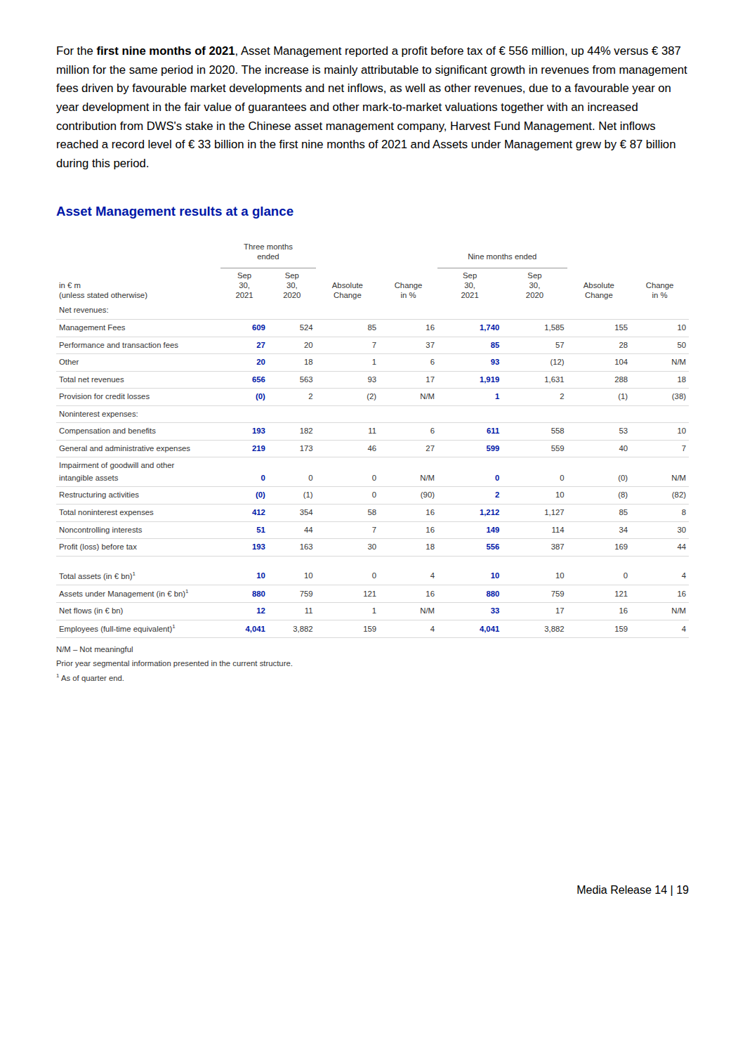For the first nine months of 2021, Asset Management reported a profit before tax of € 556 million, up 44% versus € 387 million for the same period in 2020. The increase is mainly attributable to significant growth in revenues from management fees driven by favourable market developments and net inflows, as well as other revenues, due to a favourable year on year development in the fair value of guarantees and other mark-to-market valuations together with an increased contribution from DWS's stake in the Chinese asset management company, Harvest Fund Management. Net inflows reached a record level of € 33 billion in the first nine months of 2021 and Assets under Management grew by € 87 billion during this period.
Asset Management results at a glance
| | Three months ended | | | Nine months ended | | |
| --- | --- | --- | --- | --- | --- | --- |
| in € m (unless stated otherwise) | Sep 30, 2021 | Sep 30, 2020 | Absolute Change | Change in % | Sep 30, 2021 | Sep 30, 2020 | Absolute Change | Change in % |
| Net revenues: | | | | | | | | |
| Management Fees | 609 | 524 | 85 | 16 | 1,740 | 1,585 | 155 | 10 |
| Performance and transaction fees | 27 | 20 | 7 | 37 | 85 | 57 | 28 | 50 |
| Other | 20 | 18 | 1 | 6 | 93 | (12) | 104 | N/M |
| Total net revenues | 656 | 563 | 93 | 17 | 1,919 | 1,631 | 288 | 18 |
| Provision for credit losses | (0) | 2 | (2) | N/M | 1 | 2 | (1) | (38) |
| Noninterest expenses: | | | | | | | | |
| Compensation and benefits | 193 | 182 | 11 | 6 | 611 | 558 | 53 | 10 |
| General and administrative expenses | 219 | 173 | 46 | 27 | 599 | 559 | 40 | 7 |
| Impairment of goodwill and other intangible assets | 0 | 0 | 0 | N/M | 0 | 0 | (0) | N/M |
| Restructuring activities | (0) | (1) | 0 | (90) | 2 | 10 | (8) | (82) |
| Total noninterest expenses | 412 | 354 | 58 | 16 | 1,212 | 1,127 | 85 | 8 |
| Noncontrolling interests | 51 | 44 | 7 | 16 | 149 | 114 | 34 | 30 |
| Profit (loss) before tax | 193 | 163 | 30 | 18 | 556 | 387 | 169 | 44 |
| Total assets (in € bn) 1 | 10 | 10 | 0 | 4 | 10 | 10 | 0 | 4 |
| Assets under Management (in € bn) 1 | 880 | 759 | 121 | 16 | 880 | 759 | 121 | 16 |
| Net flows (in € bn) | 12 | 11 | 1 | N/M | 33 | 17 | 16 | N/M |
| Employees (full-time equivalent) 1 | 4,041 | 3,882 | 159 | 4 | 4,041 | 3,882 | 159 | 4 |
N/M – Not meaningful
Prior year segmental information presented in the current structure.
1 As of quarter end.
Media Release 14 | 19